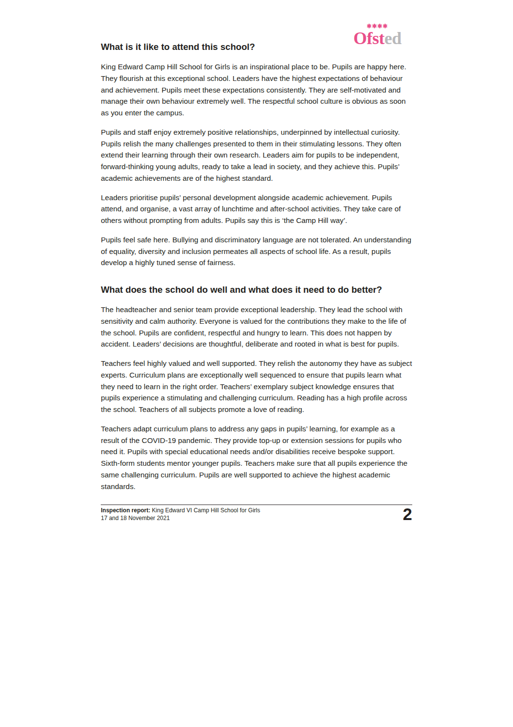✱✱✱✱
Ofsted
What is it like to attend this school?
King Edward Camp Hill School for Girls is an inspirational place to be. Pupils are happy here. They flourish at this exceptional school. Leaders have the highest expectations of behaviour and achievement. Pupils meet these expectations consistently. They are self-motivated and manage their own behaviour extremely well. The respectful school culture is obvious as soon as you enter the campus.
Pupils and staff enjoy extremely positive relationships, underpinned by intellectual curiosity. Pupils relish the many challenges presented to them in their stimulating lessons. They often extend their learning through their own research. Leaders aim for pupils to be independent, forward-thinking young adults, ready to take a lead in society, and they achieve this. Pupils’ academic achievements are of the highest standard.
Leaders prioritise pupils’ personal development alongside academic achievement. Pupils attend, and organise, a vast array of lunchtime and after-school activities. They take care of others without prompting from adults. Pupils say this is ‘the Camp Hill way’.
Pupils feel safe here. Bullying and discriminatory language are not tolerated. An understanding of equality, diversity and inclusion permeates all aspects of school life. As a result, pupils develop a highly tuned sense of fairness.
What does the school do well and what does it need to do better?
The headteacher and senior team provide exceptional leadership. They lead the school with sensitivity and calm authority. Everyone is valued for the contributions they make to the life of the school. Pupils are confident, respectful and hungry to learn. This does not happen by accident. Leaders’ decisions are thoughtful, deliberate and rooted in what is best for pupils.
Teachers feel highly valued and well supported. They relish the autonomy they have as subject experts. Curriculum plans are exceptionally well sequenced to ensure that pupils learn what they need to learn in the right order. Teachers’ exemplary subject knowledge ensures that pupils experience a stimulating and challenging curriculum. Reading has a high profile across the school. Teachers of all subjects promote a love of reading.
Teachers adapt curriculum plans to address any gaps in pupils’ learning, for example as a result of the COVID-19 pandemic. They provide top-up or extension sessions for pupils who need it. Pupils with special educational needs and/or disabilities receive bespoke support. Sixth-form students mentor younger pupils. Teachers make sure that all pupils experience the same challenging curriculum. Pupils are well supported to achieve the highest academic standards.
Inspection report: King Edward VI Camp Hill School for Girls
17 and 18 November 2021
2